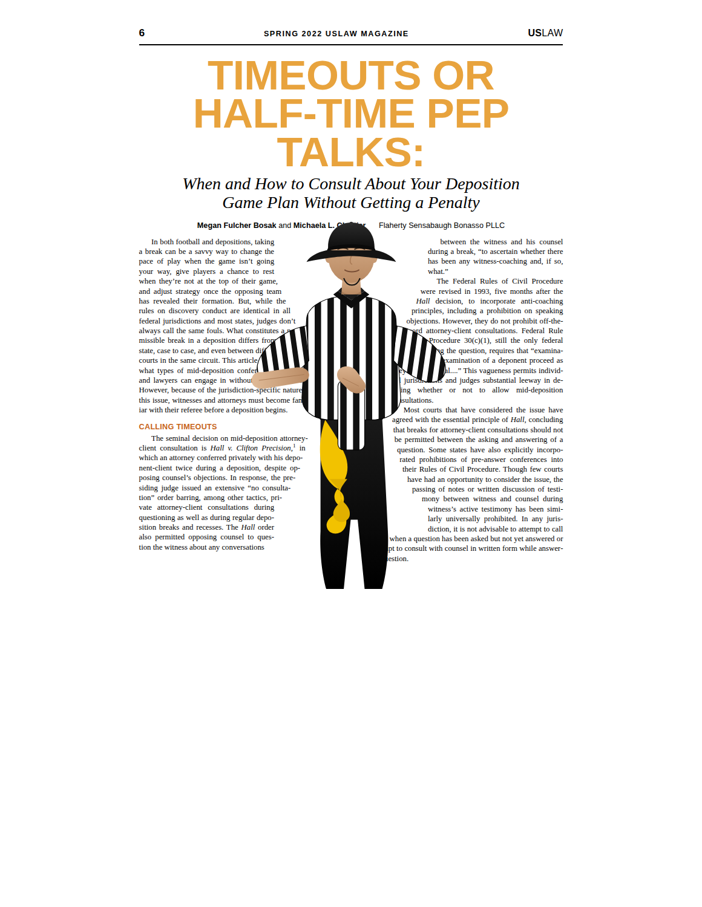6
SPRING 2022 USLAW MAGAZINE
US LAW
Timeouts or
Half-Time Pep Talks:
When and How to Consult About Your Deposition
Game Plan Without Getting a Penalty
Megan Fulcher Bosak and Michaela L. Cloutier Flaherty Sensabaugh Bonasso PLLC
In both football and depositions, taking a break can be a savvy way to change the pace of play when the game isn’t going your way, give players a chance to rest when they’re not at the top of their game, and adjust strategy once the opposing team has revealed their formation. But, while the rules on discovery conduct are identical in all federal jurisdictions and most states, judges don’t always call the same fouls. What constitutes a permissible break in a deposition differs from state to state, case to case, and even between different federal courts in the same circuit. This article seeks to clarify what types of mid-deposition conferences deponents and lawyers can engage in without risking penalties. However, because of the jurisdiction-specific nature of this issue, witnesses and attorneys must become familiar with their referee before a deposition begins.
Calling Timeouts
The seminal decision on mid-deposition attorney-client consultation is Hall v. Clifton Precision,1 in which an attorney conferred privately with his deponent-client twice during a deposition, despite opposing counsel’s objections. In response, the presiding judge issued an extensive “no consultation” order barring, among other tactics, private attorney-client consultations during questioning as well as during regular deposition breaks and recesses. The Hall order also permitted opposing counsel to question the witness about any conversations
between the witness and his counsel during a break, “to ascertain whether there has been any witness-coaching and, if so, what.”
The Federal Rules of Civil Procedure were revised in 1993, five months after the Hall decision, to incorporate anti-coaching principles, including a prohibition on speaking objections. However, they do not prohibit off-the-record attorney-client consultations. Federal Rule of Civil Procedure 30(c)(1), still the only federal rule addressing the question, requires that “examination and cross-examination of a deponent proceed as they would at trial....” This vagueness permits individual jurisdictions and judges substantial leeway in deciding whether or not to allow mid-deposition consultations.
Most courts that have considered the issue have agreed with the essential principle of Hall, concluding that breaks for attorney-client consultations should not be permitted between the asking and answering of a question. Some states have also explicitly incorporated prohibitions of pre-answer conferences into their Rules of Civil Procedure. Though few courts have had an opportunity to consider the issue, the passing of notes or written discussion of testimony between witness and counsel during witness’s active testimony has been similarly universally prohibited. In any jurisdiction, it is not advisable to attempt to call a recess when a question has been asked but not yet answered or to attempt to consult with counsel in written form while answering a question.